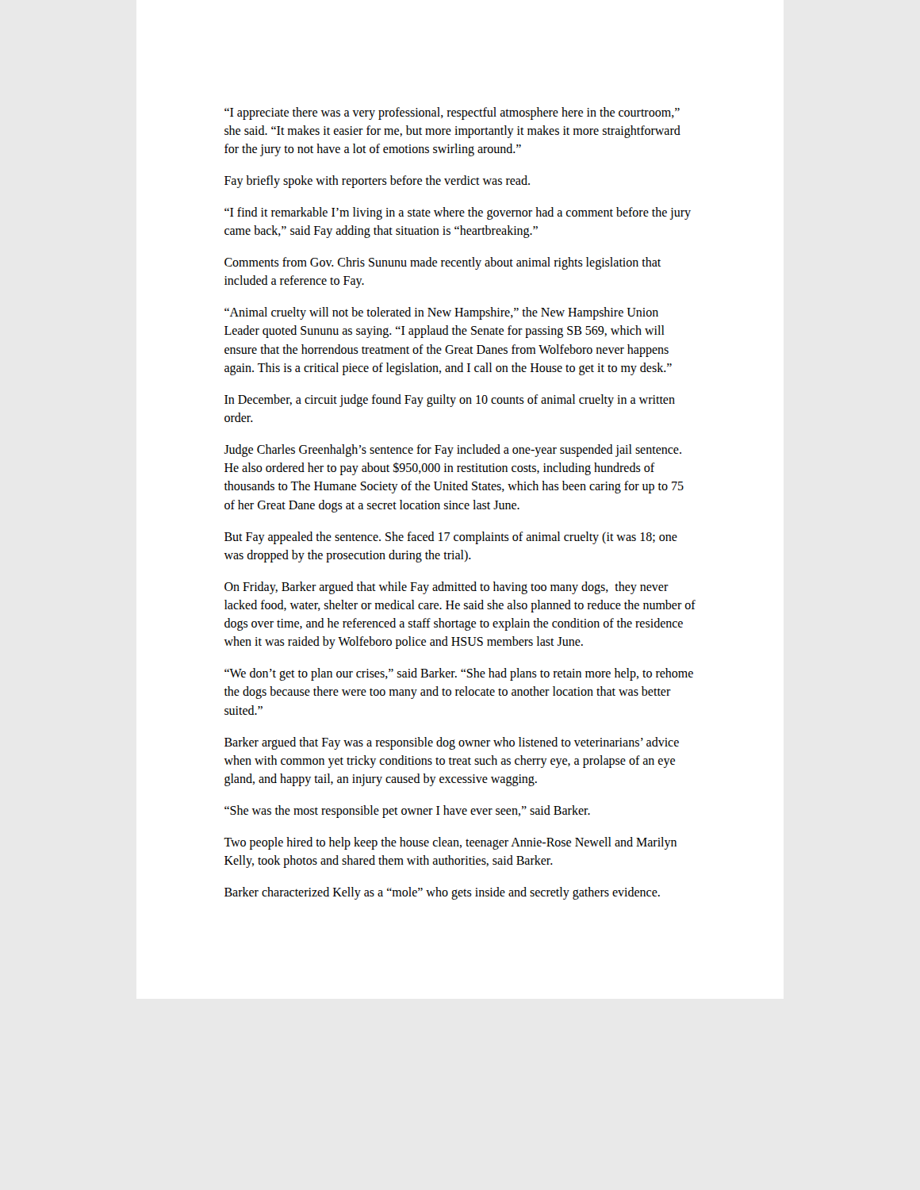“I appreciate there was a very professional, respectful atmosphere here in the courtroom,” she said. “It makes it easier for me, but more importantly it makes it more straightforward for the jury to not have a lot of emotions swirling around.”
Fay briefly spoke with reporters before the verdict was read.
“I find it remarkable I’m living in a state where the governor had a comment before the jury came back,” said Fay adding that situation is “heartbreaking.”
Comments from Gov. Chris Sununu made recently about animal rights legislation that included a reference to Fay.
“Animal cruelty will not be tolerated in New Hampshire,” the New Hampshire Union Leader quoted Sununu as saying. “I applaud the Senate for passing SB 569, which will ensure that the horrendous treatment of the Great Danes from Wolfeboro never happens again. This is a critical piece of legislation, and I call on the House to get it to my desk.”
In December, a circuit judge found Fay guilty on 10 counts of animal cruelty in a written order.
Judge Charles Greenhalgh’s sentence for Fay included a one-year suspended jail sentence. He also ordered her to pay about $950,000 in restitution costs, including hundreds of thousands to The Humane Society of the United States, which has been caring for up to 75 of her Great Dane dogs at a secret location since last June.
But Fay appealed the sentence. She faced 17 complaints of animal cruelty (it was 18; one was dropped by the prosecution during the trial).
On Friday, Barker argued that while Fay admitted to having too many dogs, they never lacked food, water, shelter or medical care. He said she also planned to reduce the number of dogs over time, and he referenced a staff shortage to explain the condition of the residence when it was raided by Wolfeboro police and HSUS members last June.
“We don’t get to plan our crises,” said Barker. “She had plans to retain more help, to rehome the dogs because there were too many and to relocate to another location that was better suited.”
Barker argued that Fay was a responsible dog owner who listened to veterinarians’ advice when with common yet tricky conditions to treat such as cherry eye, a prolapse of an eye gland, and happy tail, an injury caused by excessive wagging.
“She was the most responsible pet owner I have ever seen,” said Barker.
Two people hired to help keep the house clean, teenager Annie-Rose Newell and Marilyn Kelly, took photos and shared them with authorities, said Barker.
Barker characterized Kelly as a “mole” who gets inside and secretly gathers evidence.